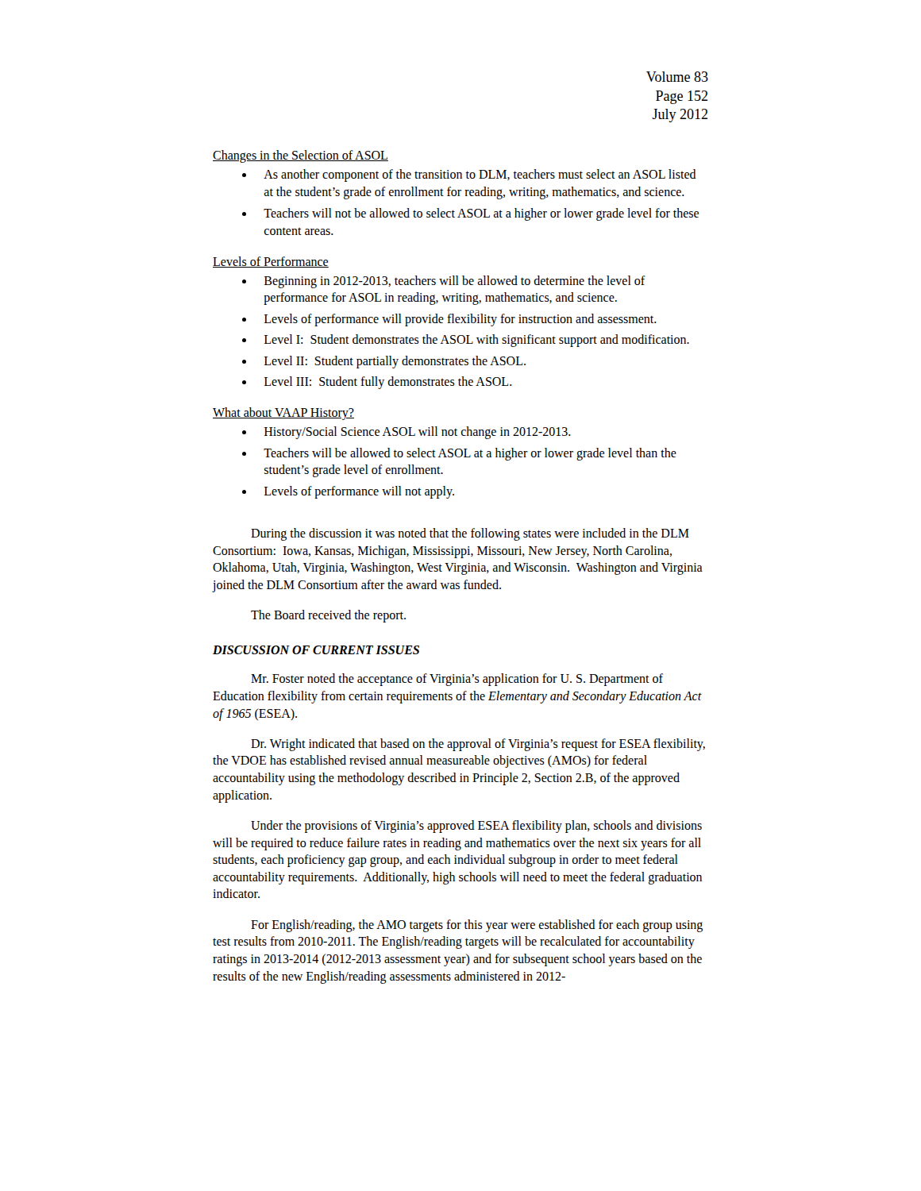Volume 83
Page 152
July 2012
Changes in the Selection of ASOL
As another component of the transition to DLM, teachers must select an ASOL listed at the student’s grade of enrollment for reading, writing, mathematics, and science.
Teachers will not be allowed to select ASOL at a higher or lower grade level for these content areas.
Levels of Performance
Beginning in 2012-2013, teachers will be allowed to determine the level of performance for ASOL in reading, writing, mathematics, and science.
Levels of performance will provide flexibility for instruction and assessment.
Level I: Student demonstrates the ASOL with significant support and modification.
Level II: Student partially demonstrates the ASOL.
Level III: Student fully demonstrates the ASOL.
What about VAAP History?
History/Social Science ASOL will not change in 2012-2013.
Teachers will be allowed to select ASOL at a higher or lower grade level than the student’s grade level of enrollment.
Levels of performance will not apply.
During the discussion it was noted that the following states were included in the DLM Consortium: Iowa, Kansas, Michigan, Mississippi, Missouri, New Jersey, North Carolina, Oklahoma, Utah, Virginia, Washington, West Virginia, and Wisconsin. Washington and Virginia joined the DLM Consortium after the award was funded.
The Board received the report.
DISCUSSION OF CURRENT ISSUES
Mr. Foster noted the acceptance of Virginia’s application for U. S. Department of Education flexibility from certain requirements of the Elementary and Secondary Education Act of 1965 (ESEA).
Dr. Wright indicated that based on the approval of Virginia’s request for ESEA flexibility, the VDOE has established revised annual measureable objectives (AMOs) for federal accountability using the methodology described in Principle 2, Section 2.B, of the approved application.
Under the provisions of Virginia’s approved ESEA flexibility plan, schools and divisions will be required to reduce failure rates in reading and mathematics over the next six years for all students, each proficiency gap group, and each individual subgroup in order to meet federal accountability requirements. Additionally, high schools will need to meet the federal graduation indicator.
For English/reading, the AMO targets for this year were established for each group using test results from 2010-2011. The English/reading targets will be recalculated for accountability ratings in 2013-2014 (2012-2013 assessment year) and for subsequent school years based on the results of the new English/reading assessments administered in 2012-